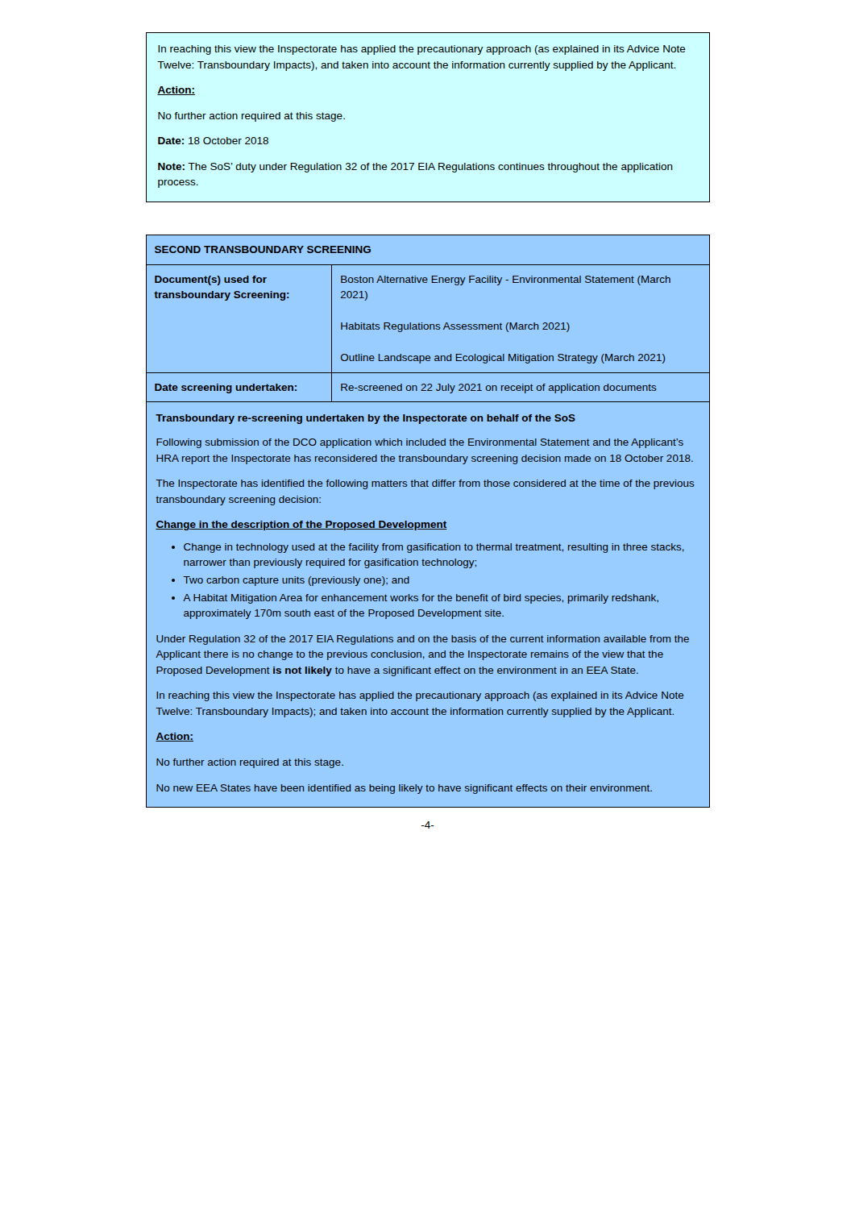In reaching this view the Inspectorate has applied the precautionary approach (as explained in its Advice Note Twelve: Transboundary Impacts), and taken into account the information currently supplied by the Applicant.
Action:
No further action required at this stage.
Date: 18 October 2018
Note: The SoS’ duty under Regulation 32 of the 2017 EIA Regulations continues throughout the application process.
| SECOND TRANSBOUNDARY SCREENING |
| Document(s) used for transboundary Screening: | Boston Alternative Energy Facility - Environmental Statement (March 2021) Habitats Regulations Assessment (March 2021) Outline Landscape and Ecological Mitigation Strategy (March 2021) |
| Date screening undertaken: | Re-screened on 22 July 2021 on receipt of application documents |
Transboundary re-screening undertaken by the Inspectorate on behalf of the SoS
Following submission of the DCO application which included the Environmental Statement and the Applicant’s HRA report the Inspectorate has reconsidered the transboundary screening decision made on 18 October 2018.
The Inspectorate has identified the following matters that differ from those considered at the time of the previous transboundary screening decision:
Change in the description of the Proposed Development
Change in technology used at the facility from gasification to thermal treatment, resulting in three stacks, narrower than previously required for gasification technology;
Two carbon capture units (previously one); and
A Habitat Mitigation Area for enhancement works for the benefit of bird species, primarily redshank, approximately 170m south east of the Proposed Development site.
Under Regulation 32 of the 2017 EIA Regulations and on the basis of the current information available from the Applicant there is no change to the previous conclusion, and the Inspectorate remains of the view that the Proposed Development is not likely to have a significant effect on the environment in an EEA State.
In reaching this view the Inspectorate has applied the precautionary approach (as explained in its Advice Note Twelve: Transboundary Impacts); and taken into account the information currently supplied by the Applicant.
Action:
No further action required at this stage.
No new EEA States have been identified as being likely to have significant effects on their environment.
-4-